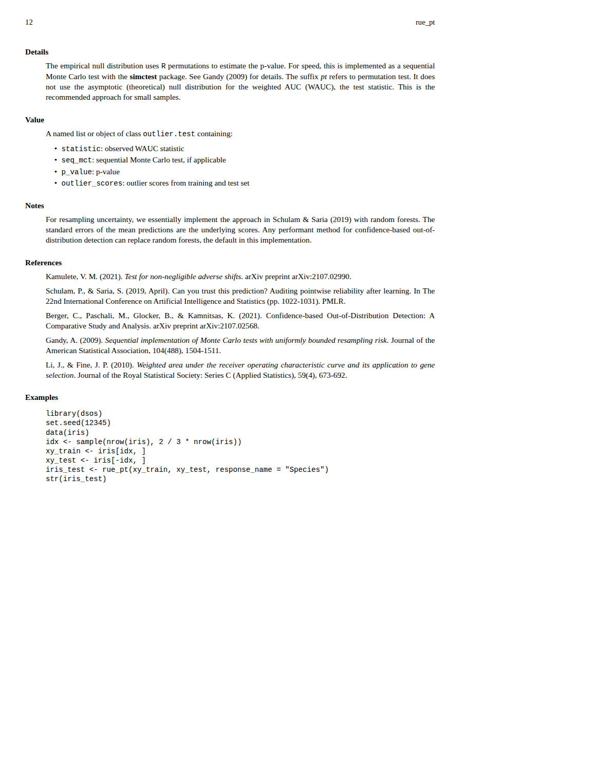12 rue_pt
Details
The empirical null distribution uses R permutations to estimate the p-value. For speed, this is implemented as a sequential Monte Carlo test with the simctest package. See Gandy (2009) for details. The suffix pt refers to permutation test. It does not use the asymptotic (theoretical) null distribution for the weighted AUC (WAUC), the test statistic. This is the recommended approach for small samples.
Value
A named list or object of class outlier.test containing:
statistic: observed WAUC statistic
seq_mct: sequential Monte Carlo test, if applicable
p_value: p-value
outlier_scores: outlier scores from training and test set
Notes
For resampling uncertainty, we essentially implement the approach in Schulam & Saria (2019) with random forests. The standard errors of the mean predictions are the underlying scores. Any performant method for confidence-based out-of-distribution detection can replace random forests, the default in this implementation.
References
Kamulete, V. M. (2021). Test for non-negligible adverse shifts. arXiv preprint arXiv:2107.02990.
Schulam, P., & Saria, S. (2019, April). Can you trust this prediction? Auditing pointwise reliability after learning. In The 22nd International Conference on Artificial Intelligence and Statistics (pp. 1022-1031). PMLR.
Berger, C., Paschali, M., Glocker, B., & Kamnitsas, K. (2021). Confidence-based Out-of-Distribution Detection: A Comparative Study and Analysis. arXiv preprint arXiv:2107.02568.
Gandy, A. (2009). Sequential implementation of Monte Carlo tests with uniformly bounded resampling risk. Journal of the American Statistical Association, 104(488), 1504-1511.
Li, J., & Fine, J. P. (2010). Weighted area under the receiver operating characteristic curve and its application to gene selection. Journal of the Royal Statistical Society: Series C (Applied Statistics), 59(4), 673-692.
Examples
library(dsos)
set.seed(12345)
data(iris)
idx <- sample(nrow(iris), 2 / 3 * nrow(iris))
xy_train <- iris[idx, ]
xy_test <- iris[-idx, ]
iris_test <- rue_pt(xy_train, xy_test, response_name = "Species")
str(iris_test)